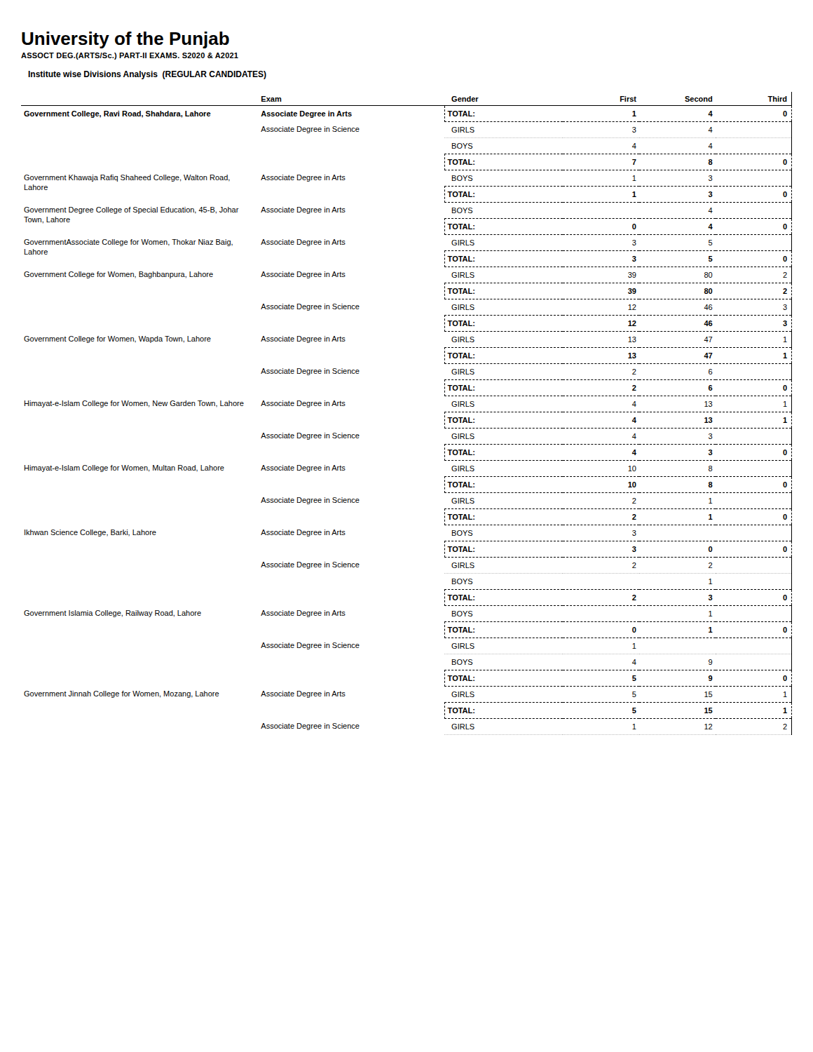University of the Punjab
ASSOCT DEG.(ARTS/Sc.) PART-II EXAMS. S2020 & A2021
Institute wise Divisions Analysis (REGULAR CANDIDATES)
| | Exam | Gender | First | Second | Third |
| --- | --- | --- | --- | --- | --- |
| Government College, Ravi Road, Shahdara, Lahore | Associate Degree in Arts | TOTAL: | 1 | 4 | 0 |
| Associate Degree in Science | GIRLS | 3 | 4 | |
| | BOYS | 4 | 4 | |
| | TOTAL: | 7 | 8 | 0 |
| Government Khawaja Rafiq Shaheed College, Walton Road, Lahore | Associate Degree in Arts | BOYS | 1 | 3 | |
| | TOTAL: | 1 | 3 | 0 |
| Government Degree College of Special Education, 45-B, Johar Town, Lahore | Associate Degree in Arts | BOYS | | 4 | |
| | TOTAL: | 0 | 4 | 0 |
| GovernmentAssociate College for Women, Thokar Niaz Baig, Lahore | Associate Degree in Arts | GIRLS | 3 | 5 | |
| | TOTAL: | 3 | 5 | 0 |
| Government College for Women, Baghbanpura, Lahore | Associate Degree in Arts | GIRLS | 39 | 80 | 2 |
| | TOTAL: | 39 | 80 | 2 |
| Associate Degree in Science | GIRLS | 12 | 46 | 3 |
| | TOTAL: | 12 | 46 | 3 |
| Government College for Women, Wapda Town, Lahore | Associate Degree in Arts | GIRLS | 13 | 47 | 1 |
| | TOTAL: | 13 | 47 | 1 |
| Associate Degree in Science | GIRLS | 2 | 6 | |
| | TOTAL: | 2 | 6 | 0 |
| Himayat-e-Islam College for Women, New Garden Town, Lahore | Associate Degree in Arts | GIRLS | 4 | 13 | 1 |
| | TOTAL: | 4 | 13 | 1 |
| Associate Degree in Science | GIRLS | 4 | 3 | |
| | TOTAL: | 4 | 3 | 0 |
| Himayat-e-Islam College for Women, Multan Road, Lahore | Associate Degree in Arts | GIRLS | 10 | 8 | |
| | TOTAL: | 10 | 8 | 0 |
| Associate Degree in Science | GIRLS | 2 | 1 | |
| | TOTAL: | 2 | 1 | 0 |
| Ikhwan Science College, Barki, Lahore | Associate Degree in Arts | BOYS | 3 | | |
| | TOTAL: | 3 | 0 | 0 |
| Associate Degree in Science | GIRLS | 2 | 2 | |
| | BOYS | | 1 | |
| | TOTAL: | 2 | 3 | 0 |
| Government Islamia College, Railway Road, Lahore | Associate Degree in Arts | BOYS | | 1 | |
| | TOTAL: | 0 | 1 | 0 |
| Associate Degree in Science | GIRLS | 1 | | |
| | BOYS | 4 | 9 | |
| | TOTAL: | 5 | 9 | 0 |
| Government Jinnah College for Women, Mozang, Lahore | Associate Degree in Arts | GIRLS | 5 | 15 | 1 |
| | TOTAL: | 5 | 15 | 1 |
| Associate Degree in Science | GIRLS | 1 | 12 | 2 |